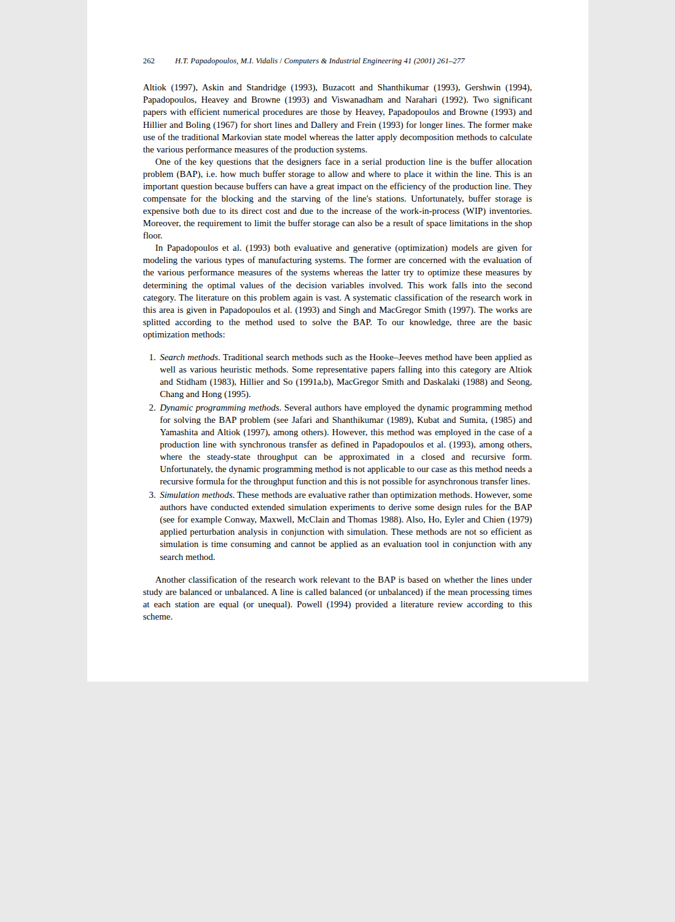262 H.T. Papadopoulos, M.I. Vidalis / Computers & Industrial Engineering 41 (2001) 261–277
Altiok (1997), Askin and Standridge (1993), Buzacott and Shanthikumar (1993), Gershwin (1994), Papadopoulos, Heavey and Browne (1993) and Viswanadham and Narahari (1992). Two significant papers with efficient numerical procedures are those by Heavey, Papadopoulos and Browne (1993) and Hillier and Boling (1967) for short lines and Dallery and Frein (1993) for longer lines. The former make use of the traditional Markovian state model whereas the latter apply decomposition methods to calculate the various performance measures of the production systems.
One of the key questions that the designers face in a serial production line is the buffer allocation problem (BAP), i.e. how much buffer storage to allow and where to place it within the line. This is an important question because buffers can have a great impact on the efficiency of the production line. They compensate for the blocking and the starving of the line's stations. Unfortunately, buffer storage is expensive both due to its direct cost and due to the increase of the work-in-process (WIP) inventories. Moreover, the requirement to limit the buffer storage can also be a result of space limitations in the shop floor.
In Papadopoulos et al. (1993) both evaluative and generative (optimization) models are given for modeling the various types of manufacturing systems. The former are concerned with the evaluation of the various performance measures of the systems whereas the latter try to optimize these measures by determining the optimal values of the decision variables involved. This work falls into the second category. The literature on this problem again is vast. A systematic classification of the research work in this area is given in Papadopoulos et al. (1993) and Singh and MacGregor Smith (1997). The works are splitted according to the method used to solve the BAP. To our knowledge, three are the basic optimization methods:
Search methods. Traditional search methods such as the Hooke–Jeeves method have been applied as well as various heuristic methods. Some representative papers falling into this category are Altiok and Stidham (1983), Hillier and So (1991a,b), MacGregor Smith and Daskalaki (1988) and Seong, Chang and Hong (1995).
Dynamic programming methods. Several authors have employed the dynamic programming method for solving the BAP problem (see Jafari and Shanthikumar (1989), Kubat and Sumita, (1985) and Yamashita and Altiok (1997), among others). However, this method was employed in the case of a production line with synchronous transfer as defined in Papadopoulos et al. (1993), among others, where the steady-state throughput can be approximated in a closed and recursive form. Unfortunately, the dynamic programming method is not applicable to our case as this method needs a recursive formula for the throughput function and this is not possible for asynchronous transfer lines.
Simulation methods. These methods are evaluative rather than optimization methods. However, some authors have conducted extended simulation experiments to derive some design rules for the BAP (see for example Conway, Maxwell, McClain and Thomas 1988). Also, Ho, Eyler and Chien (1979) applied perturbation analysis in conjunction with simulation. These methods are not so efficient as simulation is time consuming and cannot be applied as an evaluation tool in conjunction with any search method.
Another classification of the research work relevant to the BAP is based on whether the lines under study are balanced or unbalanced. A line is called balanced (or unbalanced) if the mean processing times at each station are equal (or unequal). Powell (1994) provided a literature review according to this scheme.